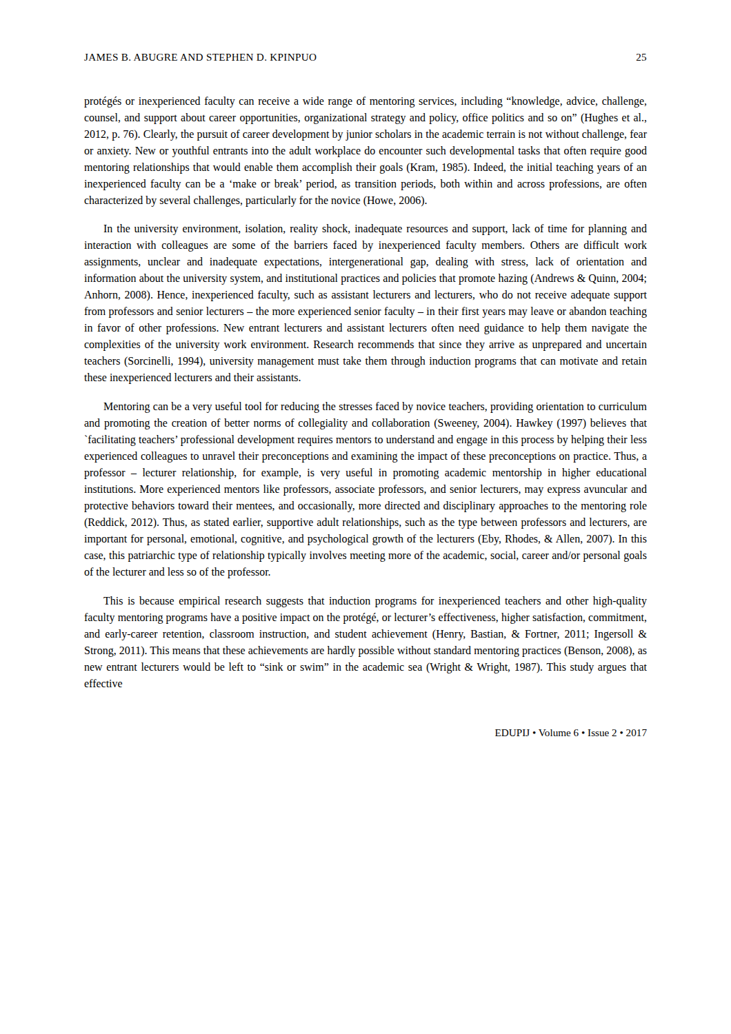James B. Abugre and Stephen D. Kpinpuo 25
protégés or inexperienced faculty can receive a wide range of mentoring services, including “knowledge, advice, challenge, counsel, and support about career opportunities, organizational strategy and policy, office politics and so on” (Hughes et al., 2012, p. 76). Clearly, the pursuit of career development by junior scholars in the academic terrain is not without challenge, fear or anxiety. New or youthful entrants into the adult workplace do encounter such developmental tasks that often require good mentoring relationships that would enable them accomplish their goals (Kram, 1985). Indeed, the initial teaching years of an inexperienced faculty can be a ‘make or break’ period, as transition periods, both within and across professions, are often characterized by several challenges, particularly for the novice (Howe, 2006).
In the university environment, isolation, reality shock, inadequate resources and support, lack of time for planning and interaction with colleagues are some of the barriers faced by inexperienced faculty members. Others are difficult work assignments, unclear and inadequate expectations, intergenerational gap, dealing with stress, lack of orientation and information about the university system, and institutional practices and policies that promote hazing (Andrews & Quinn, 2004; Anhorn, 2008). Hence, inexperienced faculty, such as assistant lecturers and lecturers, who do not receive adequate support from professors and senior lecturers – the more experienced senior faculty – in their first years may leave or abandon teaching in favor of other professions. New entrant lecturers and assistant lecturers often need guidance to help them navigate the complexities of the university work environment. Research recommends that since they arrive as unprepared and uncertain teachers (Sorcinelli, 1994), university management must take them through induction programs that can motivate and retain these inexperienced lecturers and their assistants.
Mentoring can be a very useful tool for reducing the stresses faced by novice teachers, providing orientation to curriculum and promoting the creation of better norms of collegiality and collaboration (Sweeney, 2004). Hawkey (1997) believes that `facilitating teachers’ professional development requires mentors to understand and engage in this process by helping their less experienced colleagues to unravel their preconceptions and examining the impact of these preconceptions on practice. Thus, a professor – lecturer relationship, for example, is very useful in promoting academic mentorship in higher educational institutions. More experienced mentors like professors, associate professors, and senior lecturers, may express avuncular and protective behaviors toward their mentees, and occasionally, more directed and disciplinary approaches to the mentoring role (Reddick, 2012). Thus, as stated earlier, supportive adult relationships, such as the type between professors and lecturers, are important for personal, emotional, cognitive, and psychological growth of the lecturers (Eby, Rhodes, & Allen, 2007). In this case, this patriarchic type of relationship typically involves meeting more of the academic, social, career and/or personal goals of the lecturer and less so of the professor.
This is because empirical research suggests that induction programs for inexperienced teachers and other high-quality faculty mentoring programs have a positive impact on the protégé, or lecturer’s effectiveness, higher satisfaction, commitment, and early-career retention, classroom instruction, and student achievement (Henry, Bastian, & Fortner, 2011; Ingersoll & Strong, 2011). This means that these achievements are hardly possible without standard mentoring practices (Benson, 2008), as new entrant lecturers would be left to “sink or swim” in the academic sea (Wright & Wright, 1987). This study argues that effective
EDUPIJ • Volume 6 • Issue 2 • 2017